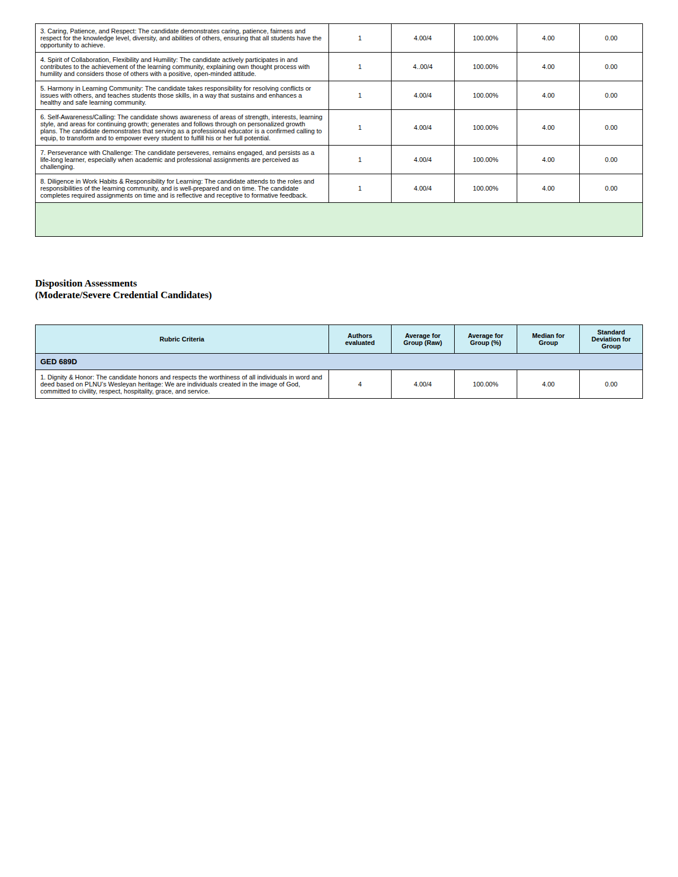| 3. Caring, Patience, and Respect: The candidate demonstrates caring, patience, fairness and respect for the knowledge level, diversity, and abilities of others, ensuring that all students have the opportunity to achieve. | 1 | 4.00/4 | 100.00% | 4.00 | 0.00 |
| 4. Spirit of Collaboration, Flexibility and Humility: The candidate actively participates in and contributes to the achievement of the learning community, explaining own thought process with humility and considers those of others with a positive, open-minded attitude. | 1 | 4..00/4 | 100.00% | 4.00 | 0.00 |
| 5. Harmony in Learning Community: The candidate takes responsibility for resolving conflicts or issues with others, and teaches students those skills, in a way that sustains and enhances a healthy and safe learning community. | 1 | 4.00/4 | 100.00% | 4.00 | 0.00 |
| 6. Self-Awareness/Calling: The candidate shows awareness of areas of strength, interests, learning style, and areas for continuing growth; generates and follows through on personalized growth plans. The candidate demonstrates that serving as a professional educator is a confirmed calling to equip, to transform and to empower every student to fulfill his or her full potential. | 1 | 4.00/4 | 100.00% | 4.00 | 0.00 |
| 7. Perseverance with Challenge: The candidate perseveres, remains engaged, and persists as a life-long learner, especially when academic and professional assignments are perceived as challenging. | 1 | 4.00/4 | 100.00% | 4.00 | 0.00 |
| 8. Diligence in Work Habits & Responsibility for Learning: The candidate attends to the roles and responsibilities of the learning community, and is well-prepared and on time. The candidate completes required assignments on time and is reflective and receptive to formative feedback. | 1 | 4.00/4 | 100.00% | 4.00 | 0.00 |
Disposition Assessments
(Moderate/Severe Credential Candidates)
| Rubric Criteria | Authors evaluated | Average for Group (Raw) | Average for Group (%) | Median for Group | Standard Deviation for Group |
| --- | --- | --- | --- | --- | --- |
| GED 689D |
| 1. Dignity & Honor: The candidate honors and respects the worthiness of all individuals in word and deed based on PLNU’s Wesleyan heritage: We are individuals created in the image of God, committed to civility, respect, hospitality, grace, and service. | 4 | 4.00/4 | 100.00% | 4.00 | 0.00 |